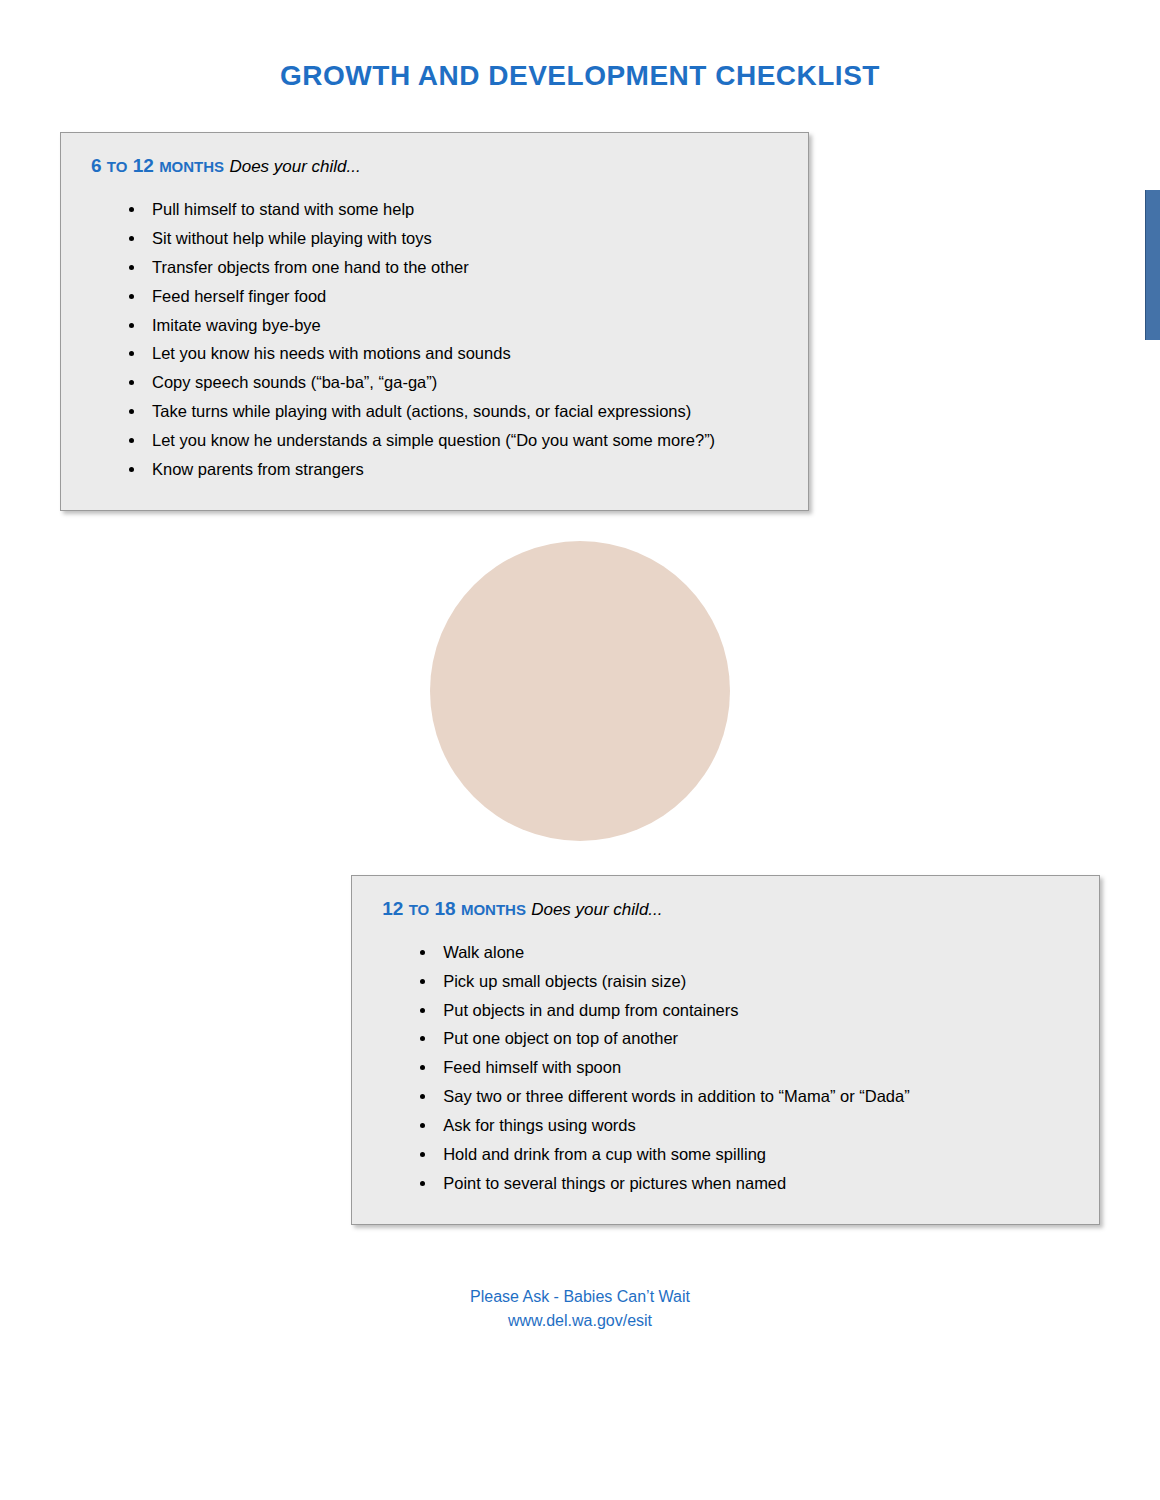GROWTH AND DEVELOPMENT CHECKLIST
6 TO 12 MONTHS Does your child...
Pull himself to stand with some help
Sit without help while playing with toys
Transfer objects from one hand to the other
Feed herself finger food
Imitate waving bye-bye
Let you know his needs with motions and sounds
Copy speech sounds (“ba-ba”, “ga-ga”)
Take turns while playing with adult (actions, sounds, or facial expressions)
Let you know he understands a simple question (“Do you want some more?”)
Know parents from strangers
12 TO 18 MONTHS Does your child...
Walk alone
Pick up small objects (raisin size)
Put objects in and dump from containers
Put one object on top of another
Feed himself with spoon
Say two or three different words in addition to “Mama” or “Dada”
Ask for things using words
Hold and drink from a cup with some spilling
Point to several things or pictures when named
Please Ask - Babies Can’t Wait
www.del.wa.gov/esit